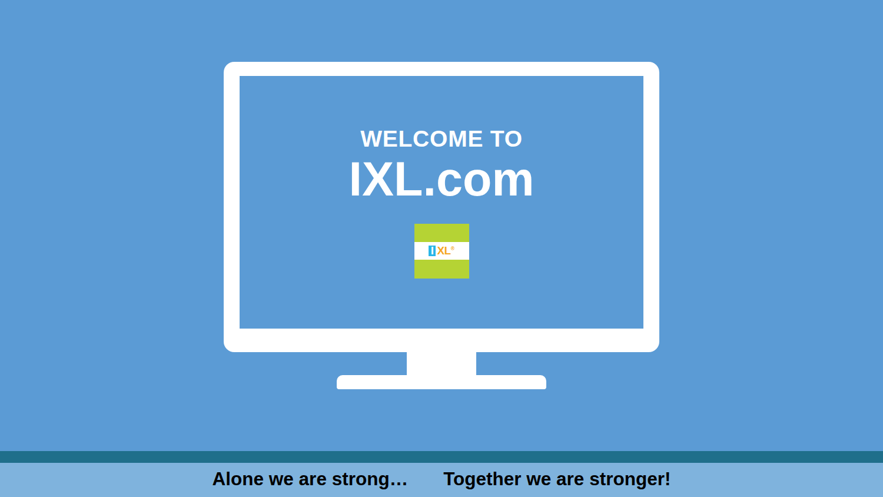WELCOME TO
IXL.com
IXL®
Alone we are strong… Together we are stronger!